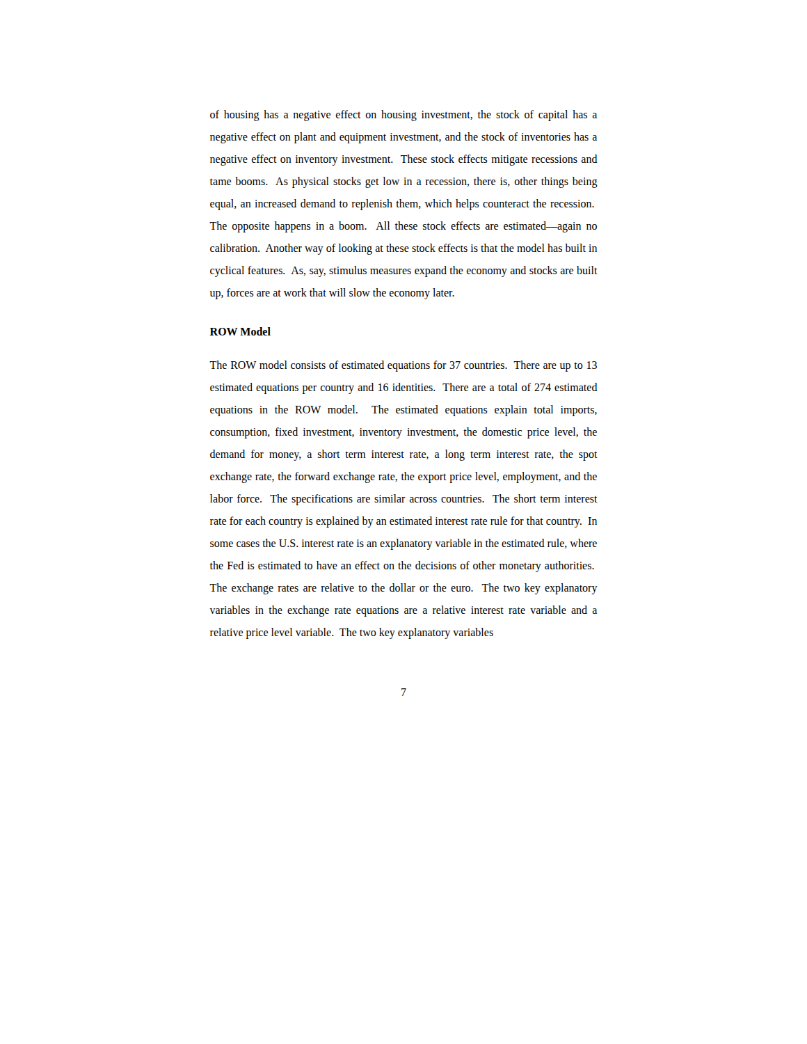of housing has a negative effect on housing investment, the stock of capital has a negative effect on plant and equipment investment, and the stock of inventories has a negative effect on inventory investment. These stock effects mitigate recessions and tame booms. As physical stocks get low in a recession, there is, other things being equal, an increased demand to replenish them, which helps counteract the recession. The opposite happens in a boom. All these stock effects are estimated—again no calibration. Another way of looking at these stock effects is that the model has built in cyclical features. As, say, stimulus measures expand the economy and stocks are built up, forces are at work that will slow the economy later.
ROW Model
The ROW model consists of estimated equations for 37 countries. There are up to 13 estimated equations per country and 16 identities. There are a total of 274 estimated equations in the ROW model. The estimated equations explain total imports, consumption, fixed investment, inventory investment, the domestic price level, the demand for money, a short term interest rate, a long term interest rate, the spot exchange rate, the forward exchange rate, the export price level, employment, and the labor force. The specifications are similar across countries. The short term interest rate for each country is explained by an estimated interest rate rule for that country. In some cases the U.S. interest rate is an explanatory variable in the estimated rule, where the Fed is estimated to have an effect on the decisions of other monetary authorities. The exchange rates are relative to the dollar or the euro. The two key explanatory variables in the exchange rate equations are a relative interest rate variable and a relative price level variable. The two key explanatory variables
7